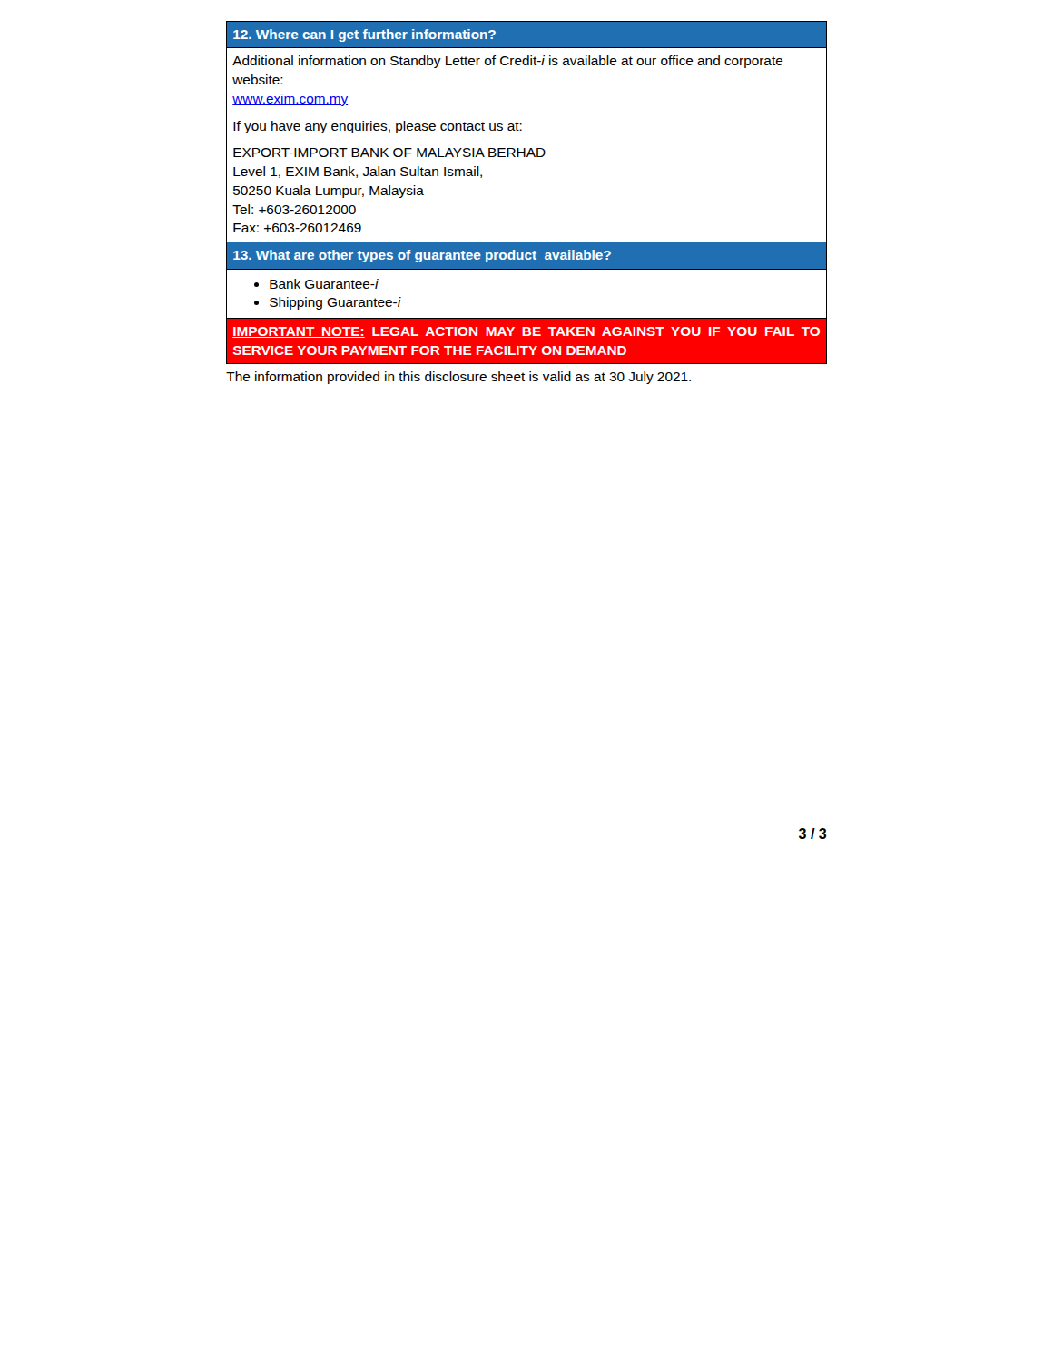| 12. Where can I get further information? |
| Additional information on Standby Letter of Credit- i is available at our office and corporate website: www.exim.com.my If you have any enquiries, please contact us at: EXPORT-IMPORT BANK OF MALAYSIA BERHAD Level 1, EXIM Bank, Jalan Sultan Ismail, 50250 Kuala Lumpur, Malaysia Tel: +603-26012000 Fax: +603-26012469 |
| 13. What are other types of guarantee product available? |
| Bank Guarantee- i Shipping Guarantee- i |
| IMPORTANT NOTE: LEGAL ACTION MAY BE TAKEN AGAINST YOU IF YOU FAIL TO SERVICE YOUR PAYMENT FOR THE FACILITY ON DEMAND |
The information provided in this disclosure sheet is valid as at 30 July 2021.
3 / 3